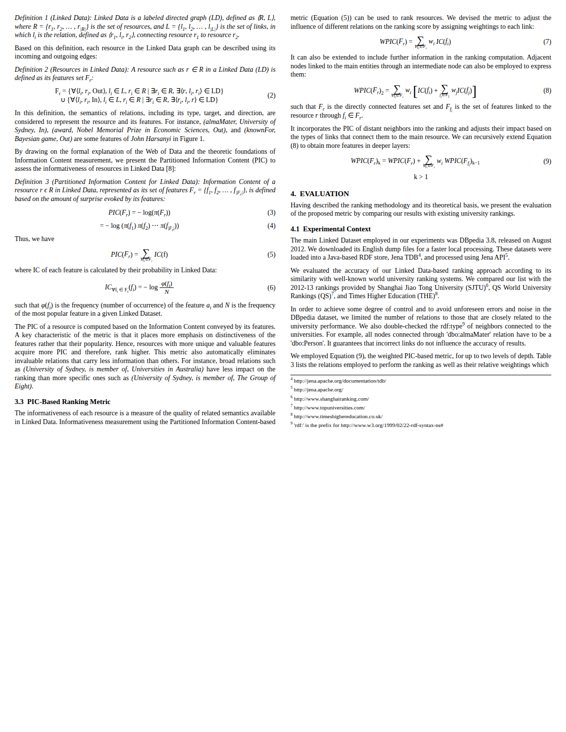Definition 1 (Linked Data): Linked Data is a labeled directed graph (LD), defined as ⟨R, L⟩, where R = {r1, r2, … , r|R|} is the set of resources, and L = {l1, l2, … , l|L|} is the set of links, in which li is the relation, defined as ⟨r1, li, r2⟩, connecting resource r1 to resource r2.
Based on this definition, each resource in the Linked Data graph can be described using its incoming and outgoing edges:
Definition 2 (Resources in Linked Data): A resource such as r ∈ R in a Linked Data (LD) is defined as its features set Fr:
Fr = {∀⟨li, ri, Out⟩, li ∈ L, ri ∈ R | ∃ri ∈ R, ∃⟨r, li, ri⟩ ∈ LD}
∪ {∀⟨li, ri, In⟩, li ∈ L, ri ∈ R | ∃ri ∈ R, ∃⟨ri, li, r⟩ ∈ LD}
(2)
In this definition, the semantics of relations, including its type, target, and direction, are considered to represent the resource and its features. For instance, (almaMater, University of Sydney, In), (award, Nobel Memorial Prize in Economic Sciences, Out), and (knownFor, Bayesian game, Out) are some features of John Harsanyi in Figure 1.
By drawing on the formal explanation of the Web of Data and the theoretic foundations of Information Content measurement, we present the Partitioned Information Content (PIC) to assess the informativeness of resources in Linked Data [8]:
Definition 3 (Partitioned Information Content for Linked Data): Information Content of a resource r ϵ R in Linked Data, represented as its set of features Fr = {f1, f2, … , f|Fr|}, is defined based on the amount of surprise evoked by its features:
PIC(Fr) = − log(π(Fr))
(3)
= − log (π(f1) π(f2) ⋯ π(f|Fr|))
(4)
Thus, we have
PIC(Fr) = ∑∀fi∈Fr IC(f)
(5)
where IC of each feature is calculated by their probability in Linked Data:
IC∀fi ∈ Fr(fi) = − log φ(fi) N
(6)
such that φ(fi) is the frequency (number of occurrence) of the feature ai and N is the frequency of the most popular feature in a given Linked Dataset.
The PIC of a resource is computed based on the Information Content conveyed by its features. A key characteristic of the metric is that it places more emphasis on distinctiveness of the features rather that their popularity. Hence, resources with more unique and valuable features acquire more PIC and therefore, rank higher. This metric also automatically eliminates invaluable relations that carry less information than others. For instance, broad relations such as (University of Sydney, is member of, Universities in Australia) have less impact on the ranking than more specific ones such as (University of Sydney, is member of, The Group of Eight).
3.3 PIC-Based Ranking Metric
The informativeness of each resource is a measure of the quality of related semantics available in Linked Data. Informativeness measurement using the Partitioned Information Content-based metric (Equation (5)) can be used to rank resources. We devised the metric to adjust the influence of different relations on the ranking score by assigning weightings to each link:
WPIC(Fr) = ∑∀fi∈Fr wi IC(fi)
(7)
It can also be extended to include further information in the ranking computation. Adjacent nodes linked to the main entities through an intermediate node can also be employed to express them:
WPIC(Fr)2 = ∑∀fi∈Fr wi [IC(fi) + ∑fj∈Ffi wj IC(fj)]
(8)
such that Fr is the directly connected features set and Ffi is the set of features linked to the resource r through fi ∈ Fr.
It incorporates the PIC of distant neighbors into the ranking and adjusts their impact based on the types of links that connect them to the main resource. We can recursively extend Equation (8) to obtain more features in deeper layers:
WPIC(Fr)k = WPIC(Fr) + ∑∀fi∈Fr wi WPIC(Ffi)k−1
(9)
k > 1
4. EVALUATION
Having described the ranking methodology and its theoretical basis, we present the evaluation of the proposed metric by comparing our results with existing university rankings.
4.1 Experimental Context
The main Linked Dataset employed in our experiments was DBpedia 3.8, released on August 2012. We downloaded its English dump files for a faster local processing. These datasets were loaded into a Java-based RDF store, Jena TDB4, and processed using Jena API5.
We evaluated the accuracy of our Linked Data-based ranking approach according to its similarity with well-known world university ranking systems. We compared our list with the 2012-13 rankings provided by Shanghai Jiao Tong University (SJTU)6, QS World University Rankings (QS)7, and Times Higher Education (THE)8.
In order to achieve some degree of control and to avoid unforeseen errors and noise in the DBpedia dataset, we limited the number of relations to those that are closely related to the university performance. We also double-checked the rdf:type9 of neighbors connected to the universities. For example, all nodes connected through 'dbo:almaMater' relation have to be a 'dbo:Person'. It guarantees that incorrect links do not influence the accuracy of results.
We employed Equation (9), the weighted PIC-based metric, for up to two levels of depth. Table 3 lists the relations employed to perform the ranking as well as their relative weightings which
4 http://jena.apache.org/documentation/tdb/
5 http://jena.apache.org/
6 http://www.shanghairanking.com/
7 http://www.topuniversities.com/
8 http://www.timeshighereducation.co.uk/
9 'rdf:' is the prefix for http://www.w3.org/1999/02/22-rdf-syntax-ns#